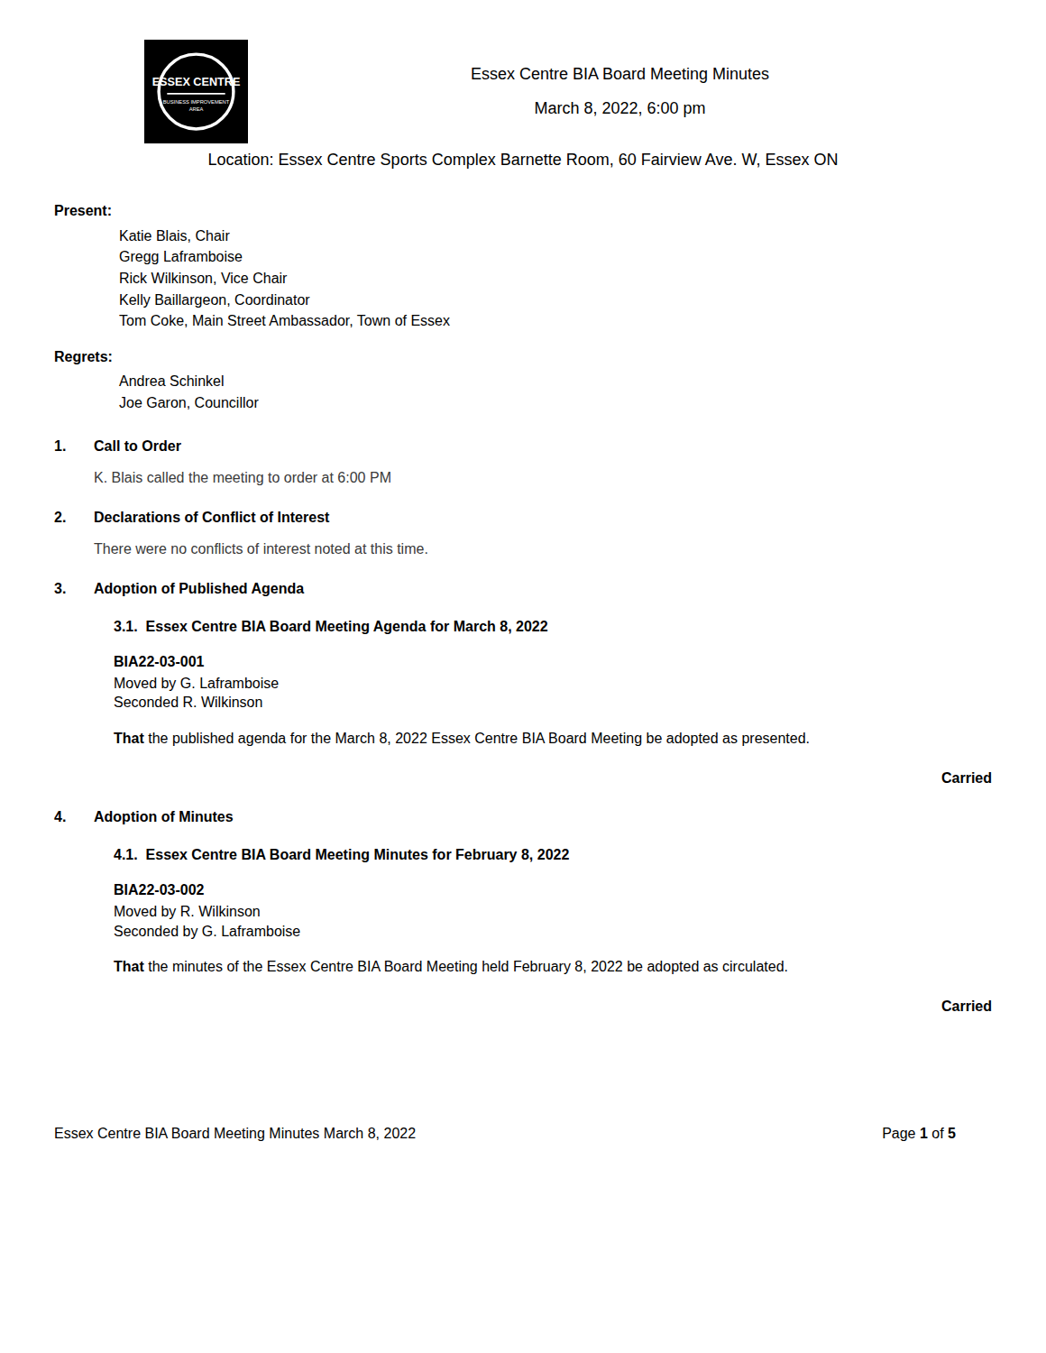Essex Centre BIA Board Meeting Minutes
March 8, 2022, 6:00 pm
Location: Essex Centre Sports Complex Barnette Room, 60 Fairview Ave. W, Essex ON
Present:
Katie Blais, Chair
Gregg Laframboise
Rick Wilkinson, Vice Chair
Kelly Baillargeon, Coordinator
Tom Coke, Main Street Ambassador, Town of Essex
Regrets:
Andrea Schinkel
Joe Garon, Councillor
1. Call to Order
K. Blais called the meeting to order at 6:00 PM
2. Declarations of Conflict of Interest
There were no conflicts of interest noted at this time.
3. Adoption of Published Agenda
3.1. Essex Centre BIA Board Meeting Agenda for March 8, 2022
BIA22-03-001
Moved by G. Laframboise
Seconded R. Wilkinson
That the published agenda for the March 8, 2022 Essex Centre BIA Board Meeting be adopted as presented.
Carried
4. Adoption of Minutes
4.1. Essex Centre BIA Board Meeting Minutes for February 8, 2022
BIA22-03-002
Moved by R. Wilkinson
Seconded by G. Laframboise
That the minutes of the Essex Centre BIA Board Meeting held February 8, 2022 be adopted as circulated.
Carried
Essex Centre BIA Board Meeting Minutes March 8, 2022
Page 1 of 5